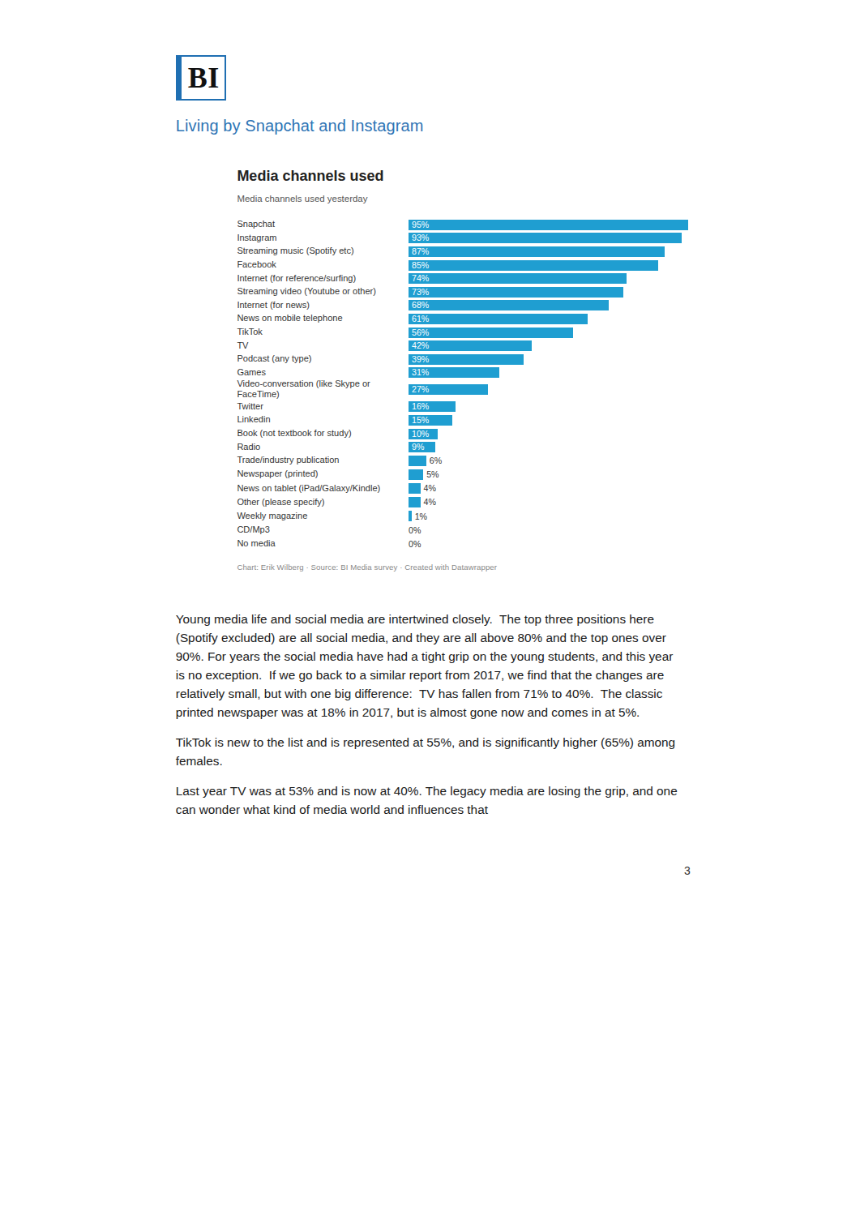BI
Living by Snapchat and Instagram
Media channels used
Media channels used yesterday
| Snapchat | 95% |
| Instagram | 93% |
| Streaming music (Spotify etc) | 87% |
| Facebook | 85% |
| Internet (for reference/surfing) | 74% |
| Streaming video (Youtube or other) | 73% |
| Internet (for news) | 68% |
| News on mobile telephone | 61% |
| TikTok | 56% |
| TV | 42% |
| Podcast (any type) | 39% |
| Games | 31% |
| Video-conversation (like Skype or FaceTime) | 27% |
| Twitter | 16% |
| Linkedin | 15% |
| Book (not textbook for study) | 10% |
| Radio | 9% |
| Trade/industry publication | 6% |
| Newspaper (printed) | 5% |
| News on tablet (iPad/Galaxy/Kindle) | 4% |
| Other (please specify) | 4% |
| Weekly magazine | 1% |
| CD/Mp3 | 0% |
| No media | 0% |
Chart: Erik Wilberg · Source: BI Media survey · Created with Datawrapper
Young media life and social media are intertwined closely. The top three positions here (Spotify excluded) are all social media, and they are all above 80% and the top ones over 90%. For years the social media have had a tight grip on the young students, and this year is no exception. If we go back to a similar report from 2017, we find that the changes are relatively small, but with one big difference: TV has fallen from 71% to 40%. The classic printed newspaper was at 18% in 2017, but is almost gone now and comes in at 5%.
TikTok is new to the list and is represented at 55%, and is significantly higher (65%) among females.
Last year TV was at 53% and is now at 40%. The legacy media are losing the grip, and one can wonder what kind of media world and influences that
3